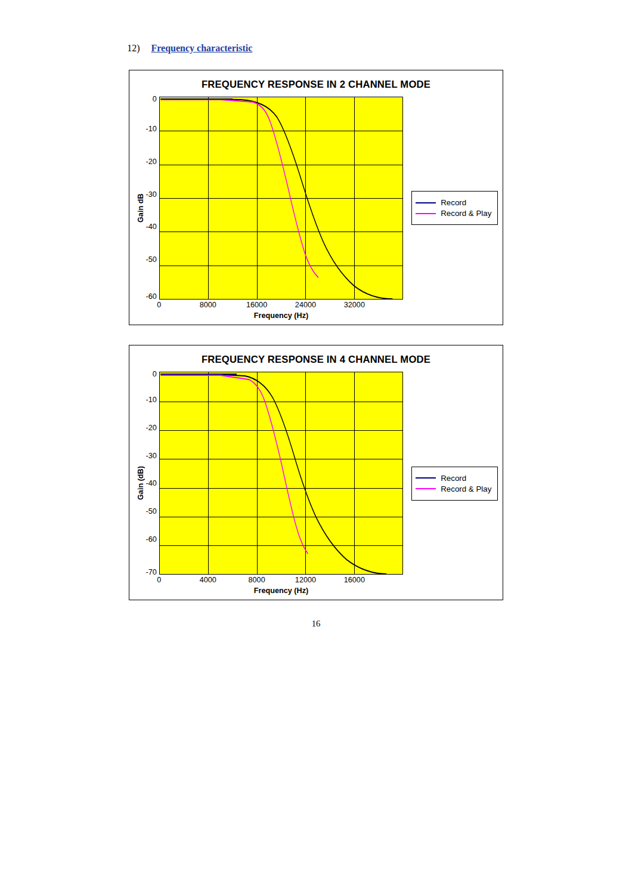12) Frequency characteristic
FREQUENCY RESPONSE IN 2 CHANNEL MODE
Gain dB
0 -10 -20 -30 -40 -50 -60
0 8000 16000 24000 32000
Frequency (Hz)
Record
Record & Play
FREQUENCY RESPONSE IN 4 CHANNEL MODE
Gain (dB)
0 -10 -20 -30 -40 -50 -60 -70
0 4000 8000 12000 16000
Frequency (Hz)
Record
Record & Play
16